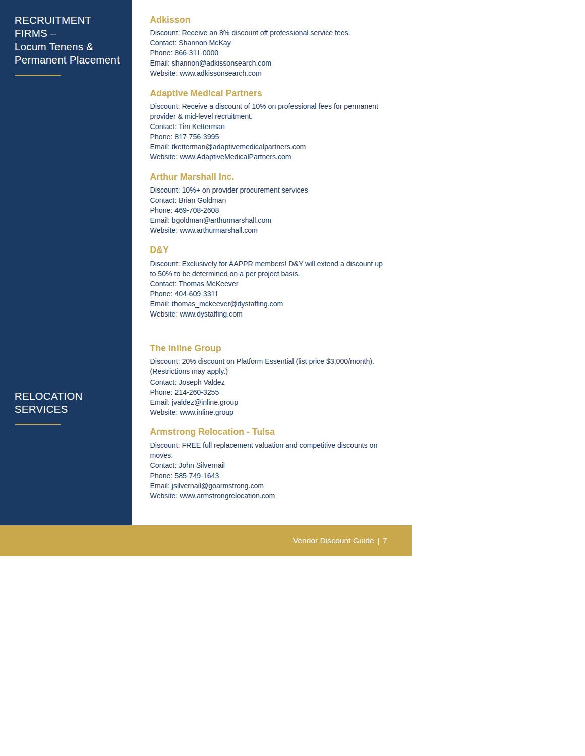RECRUITMENT FIRMS –
Locum Tenens &
Permanent Placement
RELOCATION SERVICES
Adkisson
Discount: Receive an 8% discount off professional service fees.
Contact: Shannon McKay
Phone: 866-311-0000
Email: shannon@adkissonsearch.com
Website: www.adkissonsearch.com
Adaptive Medical Partners
Discount: Receive a discount of 10% on professional fees for permanent provider & mid-level recruitment.
Contact: Tim Ketterman
Phone: 817-756-3995
Email: tketterman@adaptivemedicalpartners.com
Website: www.AdaptiveMedicalPartners.com
Arthur Marshall Inc.
Discount: 10%+ on provider procurement services
Contact: Brian Goldman
Phone: 469-708-2608
Email: bgoldman@arthurmarshall.com
Website: www.arthurmarshall.com
D&Y
Discount: Exclusively for AAPPR members! D&Y will extend a discount up to 50% to be determined on a per project basis.
Contact: Thomas McKeever
Phone: 404-609-3311
Email: thomas_mckeever@dystaffing.com
Website: www.dystaffing.com
The Inline Group
Discount: 20% discount on Platform Essential (list price $3,000/month). (Restrictions may apply.)
Contact: Joseph Valdez
Phone: 214-260-3255
Email: jvaldez@inline.group
Website: www.inline.group
Armstrong Relocation - Tulsa
Discount: FREE full replacement valuation and competitive discounts on moves.
Contact: John Silvernail
Phone: 585-749-1643
Email: jsilvernail@goarmstrong.com
Website: www.armstrongrelocation.com
Vendor Discount Guide|7